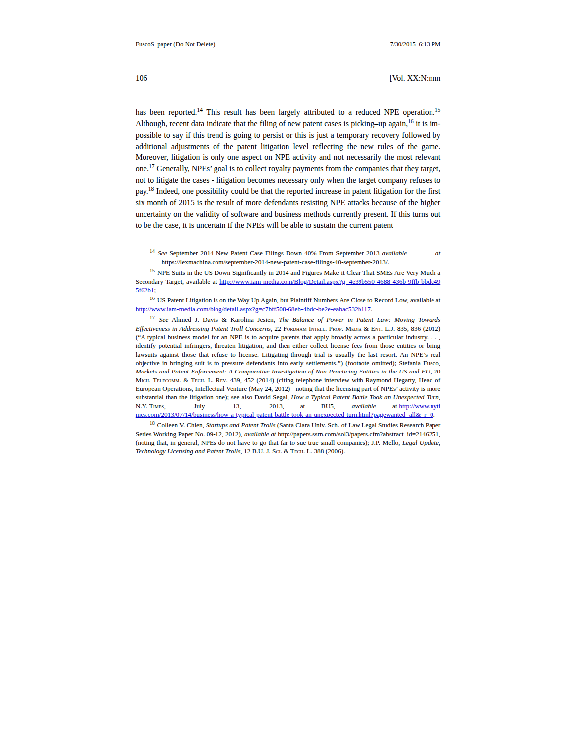FuscoS_paper (Do Not Delete) 7/30/2015 6:13 PM
106 [Vol. XX:N:nnn
has been reported.14 This result has been largely attributed to a reduced NPE operation.15 Although, recent data indicate that the filing of new patent cases is picking–up again,16 it is impossible to say if this trend is going to persist or this is just a temporary recovery followed by additional adjustments of the patent litigation level reflecting the new rules of the game. Moreover, litigation is only one aspect on NPE activity and not necessarily the most relevant one.17 Generally, NPEs’ goal is to collect royalty payments from the companies that they target, not to litigate the cases - litigation becomes necessary only when the target company refuses to pay.18 Indeed, one possibility could be that the reported increase in patent litigation for the first six month of 2015 is the result of more defendants resisting NPE attacks because of the higher uncertainty on the validity of software and business methods currently present. If this turns out to be the case, it is uncertain if the NPEs will be able to sustain the current patent
14 See September 2014 New Patent Case Filings Down 40% From September 2013 available at https://lexmachina.com/september-2014-new-patent-case-filings-40-september-2013/.
15 NPE Suits in the US Down Significantly in 2014 and Figures Make it Clear That SMEs Are Very Much a Secondary Target, available at http://www.iam-media.com/Blog/Detail.aspx?g=4e39b550-4688-436b-9ffb-bbdc495f62b1;
16 US Patent Litigation is on the Way Up Again, but Plaintiff Numbers Are Close to Record Low, available at http://www.iam-media.com/blog/detail.aspx?g=c7bff508-68eb-4bdc-be2e-eabac532b117.
17 See Ahmed J. Davis & Karolina Jesien, The Balance of Power in Patent Law: Moving Towards Effectiveness in Addressing Patent Troll Concerns, 22 Fordham Intell. Prop. Media & Ent. L.J. 835, 836 (2012) (“A typical business model for an NPE is to acquire patents that apply broadly across a particular industry. . . , identify potential infringers, threaten litigation, and then either collect license fees from those entities or bring lawsuits against those that refuse to license. Litigating through trial is usually the last resort. An NPE’s real objective in bringing suit is to pressure defendants into early settlements.”) (footnote omitted); Stefania Fusco, Markets and Patent Enforcement: A Comparative Investigation of Non-Practicing Entities in the US and EU, 20 Mich. Telecomm. & Tech. L. Rev. 439, 452 (2014) (citing telephone interview with Raymond Hegarty, Head of European Operations, Intellectual Venture (May 24, 2012) - noting that the licensing part of NPEs’ activity is more substantial than the litigation one); see also David Segal, How a Typical Patent Battle Took an Unexpected Turn, N.Y. Times, July 13, 2013, at BU5, available at http://www.nytimes.com/2013/07/14/business/how-a-typical-patent-battle-took-an-unexpected-turn.html?pagewanted=all&_r=0.
18 Colleen V. Chien, Startups and Patent Trolls (Santa Clara Univ. Sch. of Law Legal Studies Research Paper Series Working Paper No. 09-12, 2012), available at http://papers.ssrn.com/sol3/papers.cfm?abstract_id=2146251, (noting that, in general, NPEs do not have to go that far to sue true small companies); J.P. Mello, Legal Update, Technology Licensing and Patent Trolls, 12 B.U. J. Sci. & Tech. L. 388 (2006).